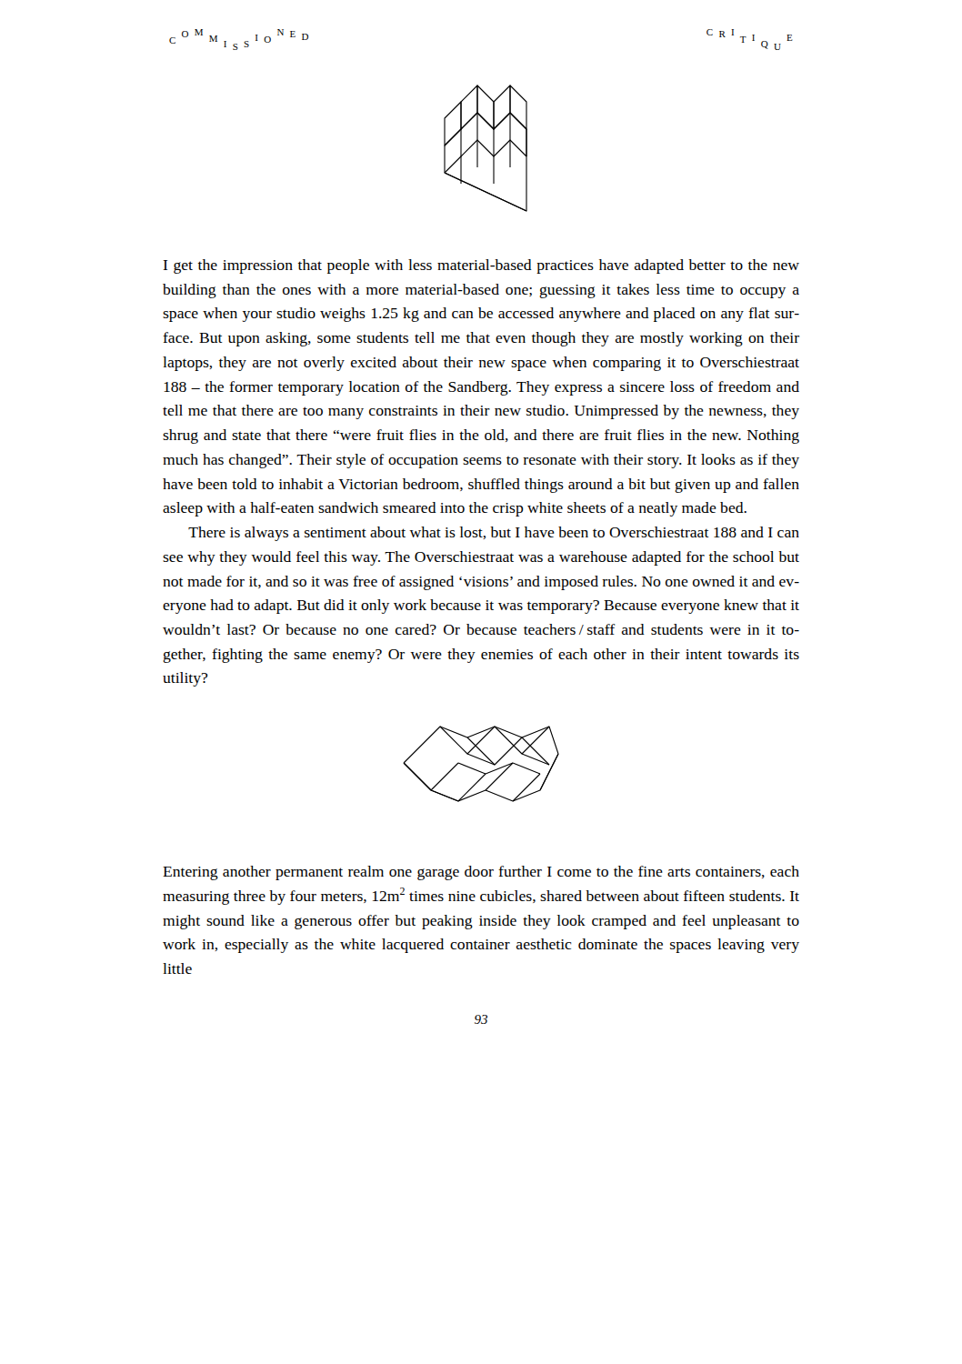COMMISSIONED CRITIQUE
I get the impression that people with less material-based practices have adapted better to the new building than the ones with a more material-based one; guessing it takes less time to occupy a space when your studio weighs 1.25 kg and can be accessed anywhere and placed on any flat surface. But upon asking, some students tell me that even though they are mostly working on their laptops, they are not overly excited about their new space when comparing it to Overschiestraat 188 – the former temporary location of the Sandberg. They express a sincere loss of freedom and tell me that there are too many constraints in their new studio. Unimpressed by the newness, they shrug and state that there “were fruit flies in the old, and there are fruit flies in the new. Nothing much has changed”. Their style of occupation seems to resonate with their story. It looks as if they have been told to inhabit a Victorian bedroom, shuffled things around a bit but given up and fallen asleep with a half-eaten sandwich smeared into the crisp white sheets of a neatly made bed.
There is always a sentiment about what is lost, but I have been to Overschiestraat 188 and I can see why they would feel this way. The Overschiestraat was a warehouse adapted for the school but not made for it, and so it was free of assigned ‘visions’ and imposed rules. No one owned it and everyone had to adapt. But did it only work because it was temporary? Because everyone knew that it wouldn’t last? Or because no one cared? Or because teachers / staff and students were in it together, fighting the same enemy? Or were they enemies of each other in their intent towards its utility?
Entering another permanent realm one garage door further I come to the fine arts containers, each measuring three by four meters, 12m2 times nine cubicles, shared between about fifteen students. It might sound like a generous offer but peaking inside they look cramped and feel unpleasant to work in, especially as the white lacquered container aesthetic dominate the spaces leaving very little
93